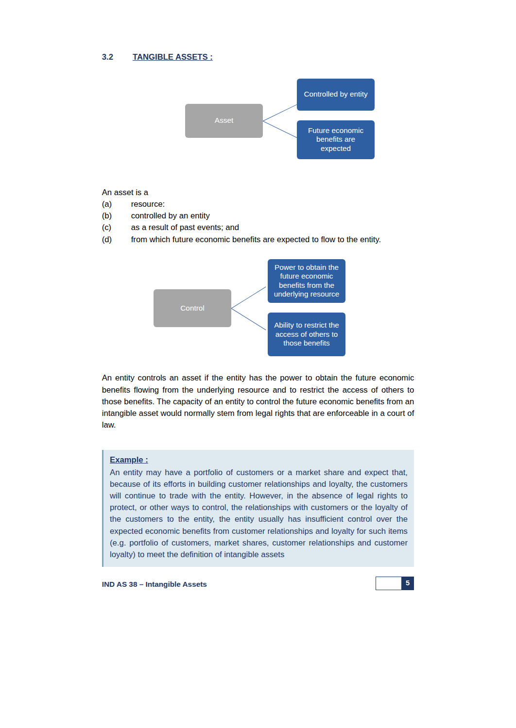3.2 TANGIBLE ASSETS :
Asset
Controlled by entity
Future economic benefits are expected
An asset is a
(a) resource:
(b) controlled by an entity
(c) as a result of past events; and
(d) from which future economic benefits are expected to flow to the entity.
Control
Power to obtain the future economic benefits from the underlying resource
Ability to restrict the access of others to those benefits
An entity controls an asset if the entity has the power to obtain the future economic benefits flowing from the underlying resource and to restrict the access of others to those benefits. The capacity of an entity to control the future economic benefits from an intangible asset would normally stem from legal rights that are enforceable in a court of law.
Example :
An entity may have a portfolio of customers or a market share and expect that, because of its efforts in building customer relationships and loyalty, the customers will continue to trade with the entity. However, in the absence of legal rights to protect, or other ways to control, the relationships with customers or the loyalty of the customers to the entity, the entity usually has insufficient control over the expected economic benefits from customer relationships and loyalty for such items (e.g. portfolio of customers, market shares, customer relationships and customer loyalty) to meet the definition of intangible assets
IND AS 38 – Intangible Assets
5